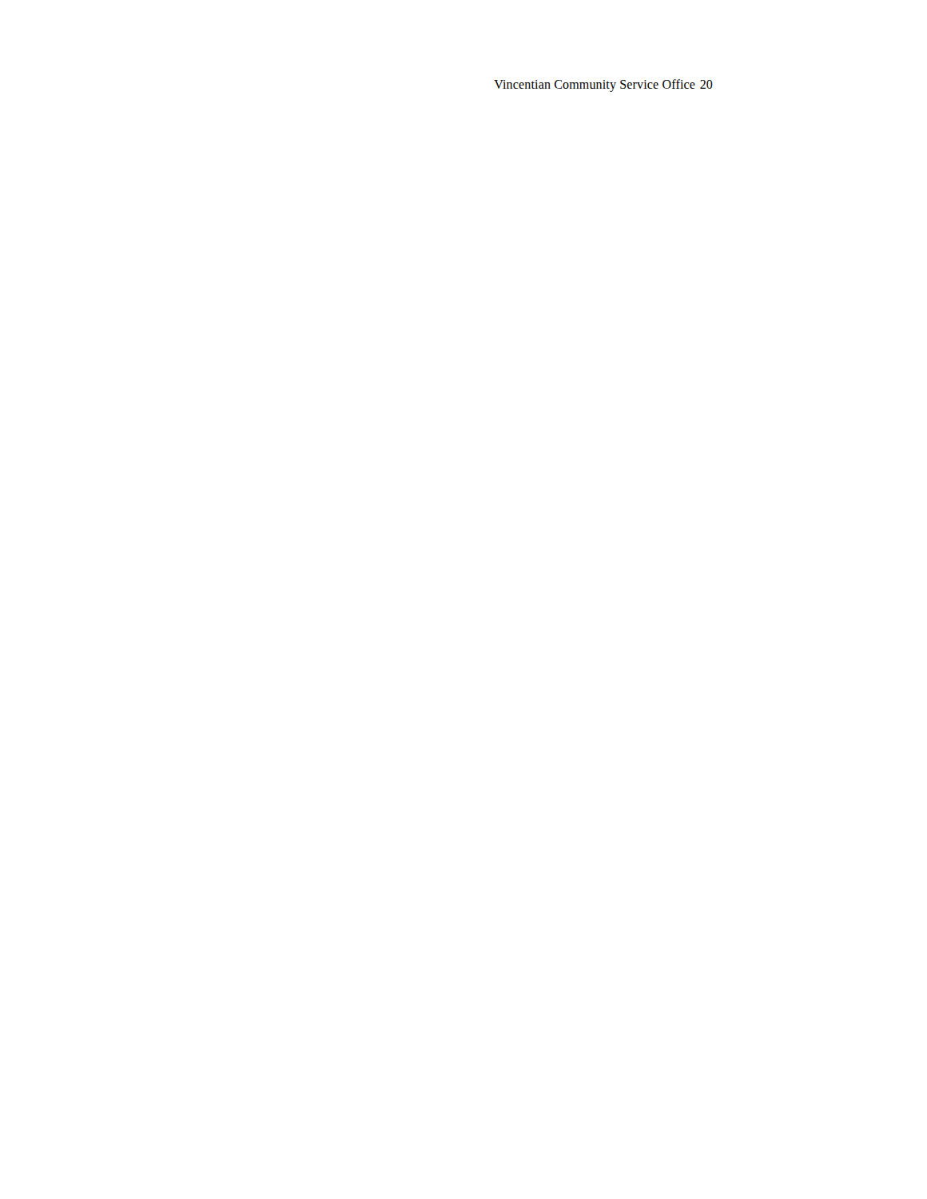Vincentian Community Service Office 20